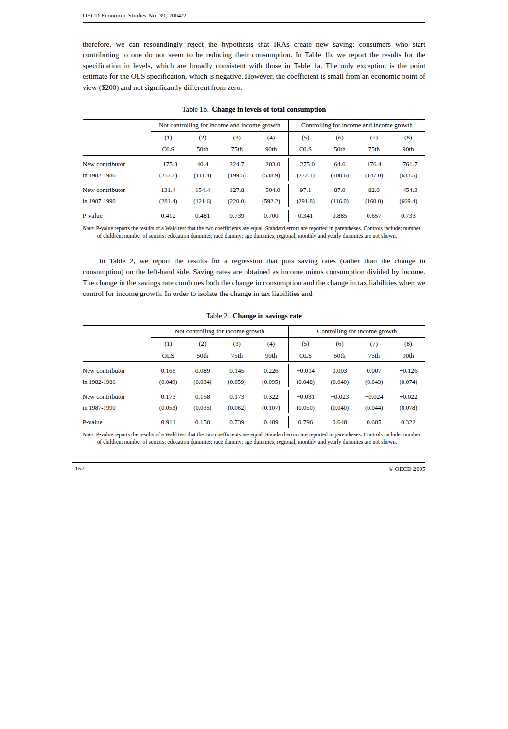OECD Economic Studies No. 39, 2004/2
therefore, we can resoundingly reject the hypothesis that IRAs create new saving: consumers who start contributing to one do not seem to be reducing their consumption. In Table 1b, we report the results for the specification in levels, which are broadly consistent with those in Table 1a. The only exception is the point estimate for the OLS specification, which is negative. However, the coefficient is small from an economic point of view ($200) and not significantly different from zero.
Table 1b. Change in levels of total consumption
| | Not controlling for income and income growth | Controlling for income and income growth |
| | (1) | (2) | (3) | (4) | (5) | (6) | (7) | (8) |
| | OLS | 50th | 75th | 90th | OLS | 50th | 75th | 90th |
| New contributor | −175.8 | 40.4 | 224.7 | −203.0 | −275.0 | 64.6 | 176.4 | −761.7 |
| in 1982-1986 | (257.1) | (111.4) | (199.5) | (538.9) | (272.1) | (108.6) | (147.0) | (633.5) |
| New contributor | 131.4 | 154.4 | 127.8 | −504.0 | 97.1 | 87.0 | 82.0 | −454.3 |
| in 1987-1990 | (281.4) | (121.6) | (220.0) | (592.2) | (291.8) | (116.0) | (160.0) | (669.4) |
| P-value | 0.412 | 0.481 | 0.739 | 0.700 | 0.341 | 0.885 | 0.657 | 0.733 |
Note: P-value reports the results of a Wald test that the two coefficients are equal. Standard errors are reported in parentheses. Controls include: number of children; number of seniors; education dummies; race dummy; age dummies; regional, monthly and yearly dummies are not shown.
In Table 2, we report the results for a regression that puts saving rates (rather than the change in consumption) on the left-hand side. Saving rates are obtained as income minus consumption divided by income. The change in the savings rate combines both the change in consumption and the change in tax liabilities when we control for income growth. In order to isolate the change in tax liabilities and
Table 2. Change in savings rate
| | Not controlling for income growth | Controlling for income growth |
| | (1) | (2) | (3) | (4) | (5) | (6) | (7) | (8) |
| | OLS | 50th | 75th | 90th | OLS | 50th | 75th | 90th |
| New contributor | 0.165 | 0.089 | 0.145 | 0.226 | −0.014 | 0.003 | 0.007 | −0.126 |
| in 1982-1986 | (0.049) | (0.034) | (0.059) | (0.095) | (0.048) | (0.040) | (0.043) | (0.074) |
| New contributor | 0.173 | 0.158 | 0.173 | 0.322 | −0.031 | −0.023 | −0.024 | −0.022 |
| in 1987-1990 | (0.053) | (0.035) | (0.062) | (0.107) | (0.050) | (0.040) | (0.044) | (0.078) |
| P-value | 0.911 | 0.150 | 0.739 | 0.489 | 0.796 | 0.648 | 0.605 | 0.322 |
Note: P-value reports the results of a Wald test that the two coefficients are equal. Standard errors are reported in parentheses. Controls include: number of children; number of seniors; education dummies; race dummy; age dummies; regional, monthly and yearly dummies are not shown.
152
© OECD 2005